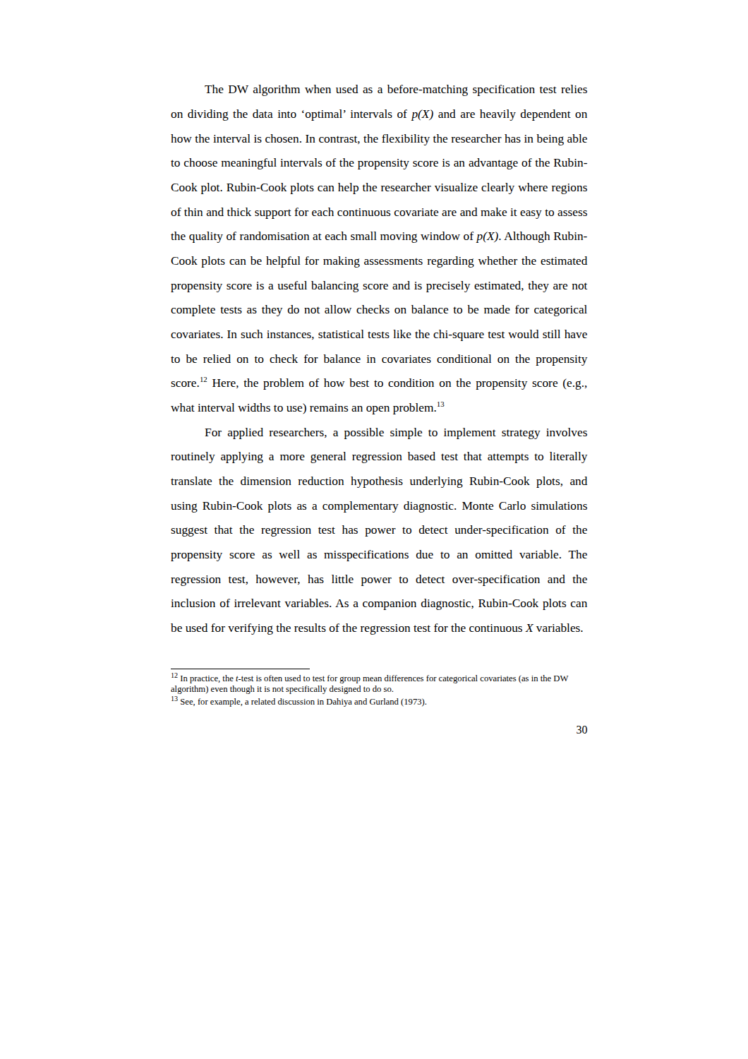The DW algorithm when used as a before-matching specification test relies on dividing the data into ‘optimal’ intervals of p(X) and are heavily dependent on how the interval is chosen. In contrast, the flexibility the researcher has in being able to choose meaningful intervals of the propensity score is an advantage of the Rubin-Cook plot. Rubin-Cook plots can help the researcher visualize clearly where regions of thin and thick support for each continuous covariate are and make it easy to assess the quality of randomisation at each small moving window of p(X). Although Rubin-Cook plots can be helpful for making assessments regarding whether the estimated propensity score is a useful balancing score and is precisely estimated, they are not complete tests as they do not allow checks on balance to be made for categorical covariates. In such instances, statistical tests like the chi-square test would still have to be relied on to check for balance in covariates conditional on the propensity score.12 Here, the problem of how best to condition on the propensity score (e.g., what interval widths to use) remains an open problem.13
For applied researchers, a possible simple to implement strategy involves routinely applying a more general regression based test that attempts to literally translate the dimension reduction hypothesis underlying Rubin-Cook plots, and using Rubin-Cook plots as a complementary diagnostic. Monte Carlo simulations suggest that the regression test has power to detect under-specification of the propensity score as well as misspecifications due to an omitted variable. The regression test, however, has little power to detect over-specification and the inclusion of irrelevant variables. As a companion diagnostic, Rubin-Cook plots can be used for verifying the results of the regression test for the continuous X variables.
12 In practice, the t-test is often used to test for group mean differences for categorical covariates (as in the DW algorithm) even though it is not specifically designed to do so.
13 See, for example, a related discussion in Dahiya and Gurland (1973).
30